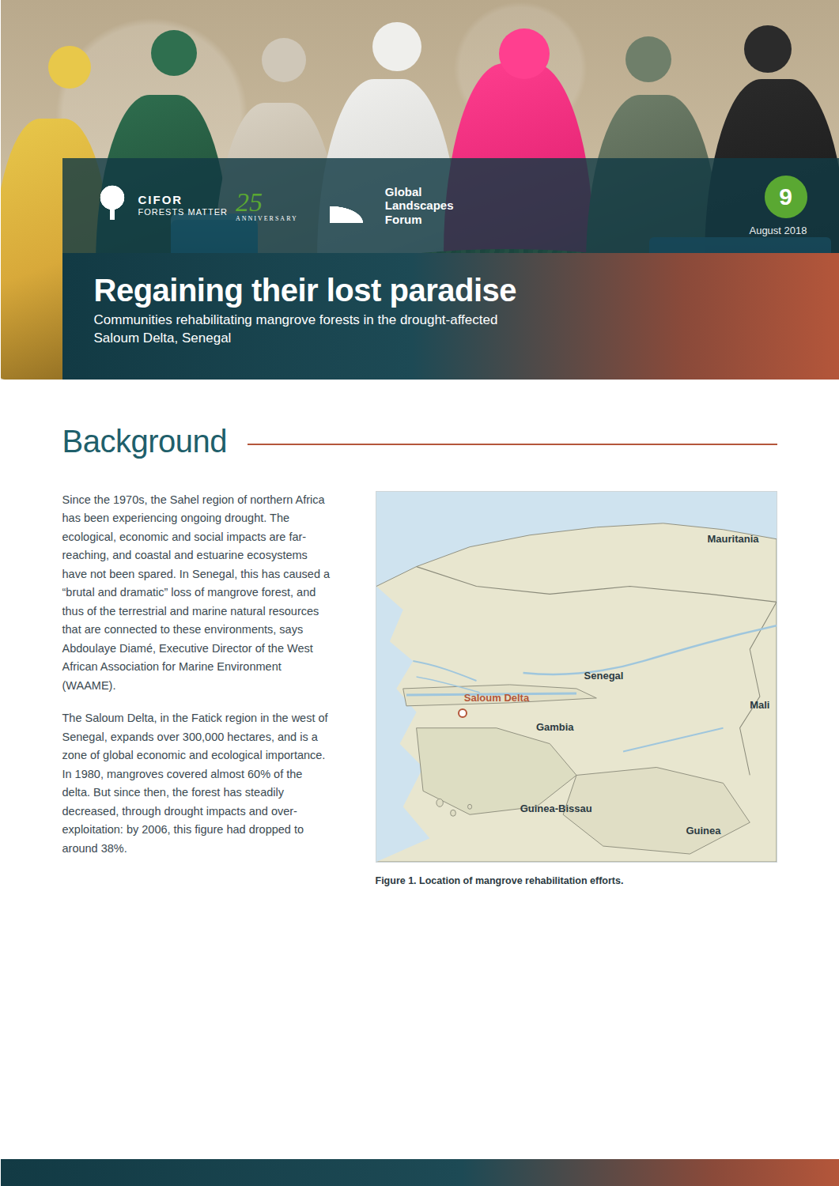CIFORFORESTS MATTER 25ANNIVERSARY
Global
Landscapes
Forum
9
August 2018
Regaining their lost paradise
Communities rehabilitating mangrove forests in the drought-affected
Saloum Delta, Senegal
Background
Since the 1970s, the Sahel region of northern Africa has been experiencing ongoing drought. The ecological, economic and social impacts are far-reaching, and coastal and estuarine ecosystems have not been spared. In Senegal, this has caused a “brutal and dramatic” loss of mangrove forest, and thus of the terrestrial and marine natural resources that are connected to these environments, says Abdoulaye Diamé, Executive Director of the West African Association for Marine Environment (WAAME).
The Saloum Delta, in the Fatick region in the west of Senegal, expands over 300,000 hectares, and is a zone of global economic and ecological importance. In 1980, mangroves covered almost 60% of the delta. But since then, the forest has steadily decreased, through drought impacts and over-exploitation: by 2006, this figure had dropped to around 38%.
Mauritania Senegal Mali Gambia Guinea-Bissau Guinea Saloum Delta
Figure 1. Location of mangrove rehabilitation efforts.